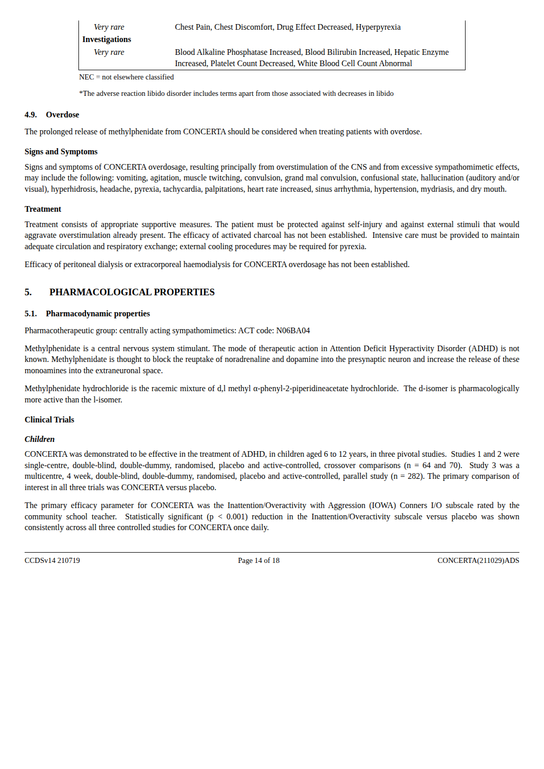| Very rare | Chest Pain, Chest Discomfort, Drug Effect Decreased, Hyperpyrexia |
| Investigations |
| Very rare | Blood Alkaline Phosphatase Increased, Blood Bilirubin Increased, Hepatic Enzyme Increased, Platelet Count Decreased, White Blood Cell Count Abnormal |
NEC = not elsewhere classified
*The adverse reaction libido disorder includes terms apart from those associated with decreases in libido
4.9. Overdose
The prolonged release of methylphenidate from CONCERTA should be considered when treating patients with overdose.
Signs and Symptoms
Signs and symptoms of CONCERTA overdosage, resulting principally from overstimulation of the CNS and from excessive sympathomimetic effects, may include the following: vomiting, agitation, muscle twitching, convulsion, grand mal convulsion, confusional state, hallucination (auditory and/or visual), hyperhidrosis, headache, pyrexia, tachycardia, palpitations, heart rate increased, sinus arrhythmia, hypertension, mydriasis, and dry mouth.
Treatment
Treatment consists of appropriate supportive measures. The patient must be protected against self-injury and against external stimuli that would aggravate overstimulation already present. The efficacy of activated charcoal has not been established. Intensive care must be provided to maintain adequate circulation and respiratory exchange; external cooling procedures may be required for pyrexia.
Efficacy of peritoneal dialysis or extracorporeal haemodialysis for CONCERTA overdosage has not been established.
5. PHARMACOLOGICAL PROPERTIES
5.1. Pharmacodynamic properties
Pharmacotherapeutic group: centrally acting sympathomimetics: ACT code: N06BA04
Methylphenidate is a central nervous system stimulant. The mode of therapeutic action in Attention Deficit Hyperactivity Disorder (ADHD) is not known. Methylphenidate is thought to block the reuptake of noradrenaline and dopamine into the presynaptic neuron and increase the release of these monoamines into the extraneuronal space.
Methylphenidate hydrochloride is the racemic mixture of d,l methyl α-phenyl-2-piperidineacetate hydrochloride. The d-isomer is pharmacologically more active than the l-isomer.
Clinical Trials
Children
CONCERTA was demonstrated to be effective in the treatment of ADHD, in children aged 6 to 12 years, in three pivotal studies. Studies 1 and 2 were single-centre, double-blind, double-dummy, randomised, placebo and active-controlled, crossover comparisons (n = 64 and 70). Study 3 was a multicentre, 4 week, double-blind, double-dummy, randomised, placebo and active-controlled, parallel study (n = 282). The primary comparison of interest in all three trials was CONCERTA versus placebo.
The primary efficacy parameter for CONCERTA was the Inattention/Overactivity with Aggression (IOWA) Conners I/O subscale rated by the community school teacher. Statistically significant (p < 0.001) reduction in the Inattention/Overactivity subscale versus placebo was shown consistently across all three controlled studies for CONCERTA once daily.
CCDSv14 210719 Page 14 of 18 CONCERTA(211029)ADS